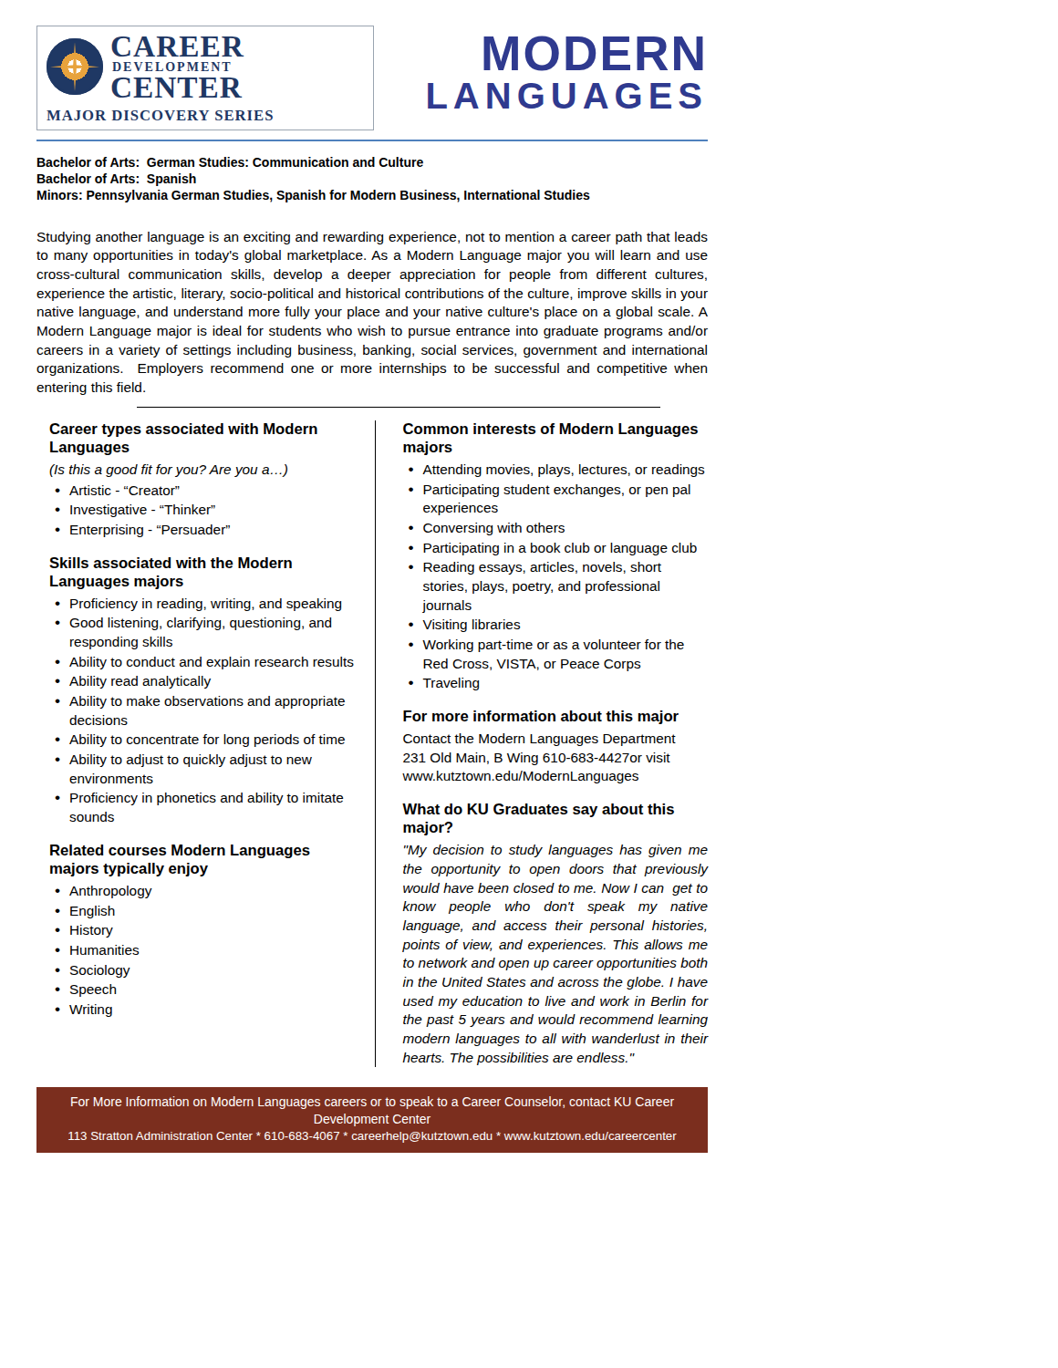Career
Development
Center
Major Discovery Series
MODERN
LANGUAGES
Bachelor of Arts: German Studies: Communication and Culture
Bachelor of Arts: Spanish
Minors: Pennsylvania German Studies, Spanish for Modern Business, International Studies
Studying another language is an exciting and rewarding experience, not to mention a career path that leads to many opportunities in today's global marketplace. As a Modern Language major you will learn and use cross-cultural communication skills, develop a deeper appreciation for people from different cultures, experience the artistic, literary, socio-political and historical contributions of the culture, improve skills in your native language, and understand more fully your place and your native culture's place on a global scale. A Modern Language major is ideal for students who wish to pursue entrance into graduate programs and/or careers in a variety of settings including business, banking, social services, government and international organizations. Employers recommend one or more internships to be successful and competitive when entering this field.
Career types associated with Modern Languages
(Is this a good fit for you? Are you a…)
Artistic - “Creator”
Investigative - “Thinker”
Enterprising - “Persuader”
Skills associated with the Modern Languages majors
Proficiency in reading, writing, and speaking
Good listening, clarifying, questioning, and responding skills
Ability to conduct and explain research results
Ability read analytically
Ability to make observations and appropriate decisions
Ability to concentrate for long periods of time
Ability to adjust to quickly adjust to new environments
Proficiency in phonetics and ability to imitate sounds
Related courses Modern Languages majors typically enjoy
Anthropology
English
History
Humanities
Sociology
Speech
Writing
Common interests of Modern Languages majors
Attending movies, plays, lectures, or readings
Participating student exchanges, or pen pal experiences
Conversing with others
Participating in a book club or language club
Reading essays, articles, novels, short stories, plays, poetry, and professional journals
Visiting libraries
Working part-time or as a volunteer for the Red Cross, VISTA, or Peace Corps
Traveling
For more information about this major
Contact the Modern Languages Department
231 Old Main, B Wing 610-683-4427or visit
www.kutztown.edu/ModernLanguages
What do KU Graduates say about this major?
"My decision to study languages has given me the opportunity to open doors that previously would have been closed to me. Now I can get to know people who don't speak my native language, and access their personal histories, points of view, and experiences. This allows me to network and open up career opportunities both in the United States and across the globe. I have used my education to live and work in Berlin for the past 5 years and would recommend learning modern languages to all with wanderlust in their hearts. The possibilities are endless."
For More Information on Modern Languages careers or to speak to a Career Counselor, contact KU Career Development Center
113 Stratton Administration Center * 610-683-4067 * careerhelp@kutztown.edu * www.kutztown.edu/careercenter